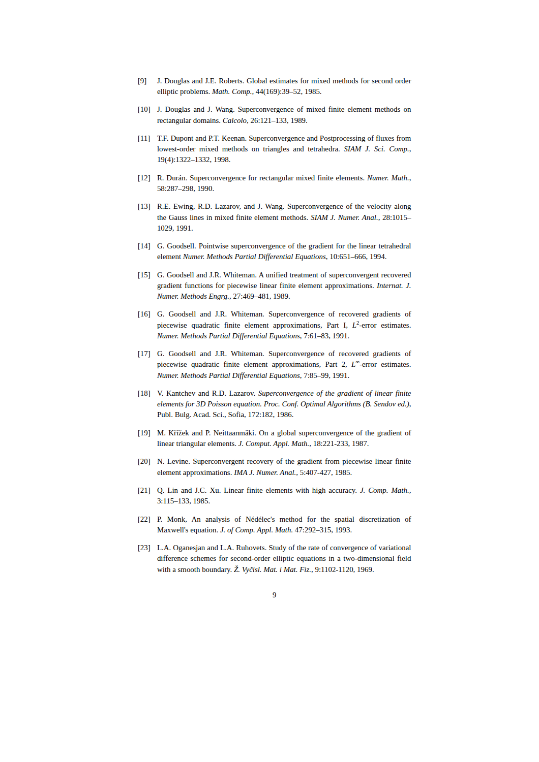[9] J. Douglas and J.E. Roberts. Global estimates for mixed methods for second order elliptic problems. Math. Comp., 44(169):39–52, 1985.
[10] J. Douglas and J. Wang. Superconvergence of mixed finite element methods on rectangular domains. Calcolo, 26:121–133, 1989.
[11] T.F. Dupont and P.T. Keenan. Superconvergence and Postprocessing of fluxes from lowest-order mixed methods on triangles and tetrahedra. SIAM J. Sci. Comp., 19(4):1322–1332, 1998.
[12] R. Durán. Superconvergence for rectangular mixed finite elements. Numer. Math., 58:287–298, 1990.
[13] R.E. Ewing, R.D. Lazarov, and J. Wang. Superconvergence of the velocity along the Gauss lines in mixed finite element methods. SIAM J. Numer. Anal., 28:1015–1029, 1991.
[14] G. Goodsell. Pointwise superconvergence of the gradient for the linear tetrahedral element Numer. Methods Partial Differential Equations, 10:651–666, 1994.
[15] G. Goodsell and J.R. Whiteman. A unified treatment of superconvergent recovered gradient functions for piecewise linear finite element approximations. Internat. J. Numer. Methods Engrg., 27:469–481, 1989.
[16] G. Goodsell and J.R. Whiteman. Superconvergence of recovered gradients of piecewise quadratic finite element approximations, Part I, L2-error estimates. Numer. Methods Partial Differential Equations, 7:61–83, 1991.
[17] G. Goodsell and J.R. Whiteman. Superconvergence of recovered gradients of piecewise quadratic finite element approximations, Part 2, L∞-error estimates. Numer. Methods Partial Differential Equations, 7:85–99, 1991.
[18] V. Kantchev and R.D. Lazarov. Superconvergence of the gradient of linear finite elements for 3D Poisson equation. Proc. Conf. Optimal Algorithms (B. Sendov ed.), Publ. Bulg. Acad. Sci., Sofia, 172:182, 1986.
[19] M. Křížek and P. Neittaanmäki. On a global superconvergence of the gradient of linear triangular elements. J. Comput. Appl. Math., 18:221-233, 1987.
[20] N. Levine. Superconvergent recovery of the gradient from piecewise linear finite element approximations. IMA J. Numer. Anal., 5:407-427, 1985.
[21] Q. Lin and J.C. Xu. Linear finite elements with high accuracy. J. Comp. Math., 3:115–133, 1985.
[22] P. Monk, An analysis of Nédélec's method for the spatial discretization of Maxwell's equation. J. of Comp. Appl. Math. 47:292–315, 1993.
[23] L.A. Oganesjan and L.A. Ruhovets. Study of the rate of convergence of variational difference schemes for second-order elliptic equations in a two-dimensional field with a smooth boundary. Ž. Vyčisl. Mat. i Mat. Fiz., 9:1102-1120, 1969.
9